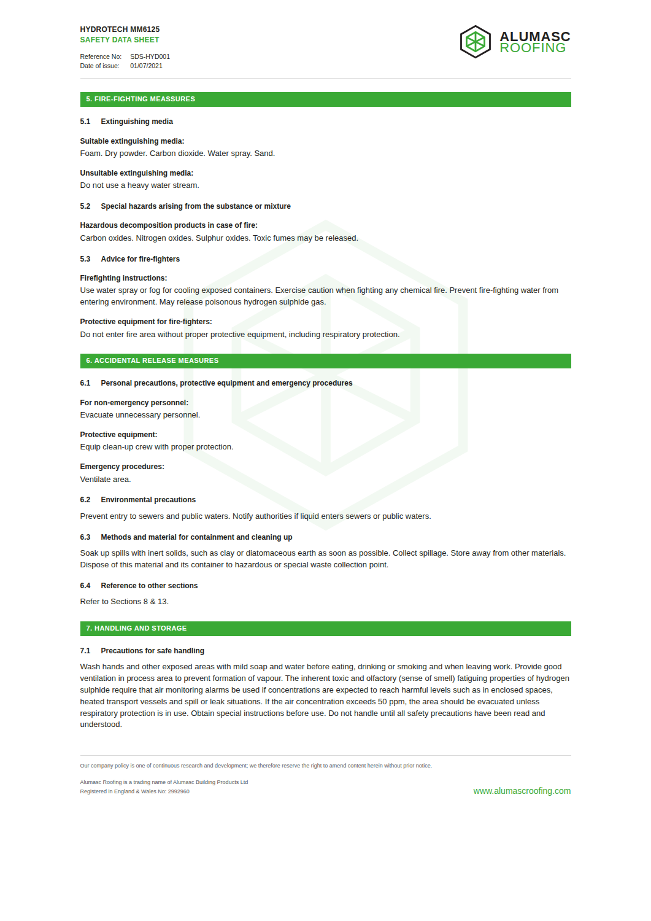HYDROTECH MM6125
SAFETY DATA SHEET
| Reference No: | SDS-HYD001 |
| Date of issue: | 01/07/2021 |
ALUMASC ROOFING
5. Fire-Fighting Meassures
5.1 Extinguishing media
Suitable extinguishing media:
Foam. Dry powder. Carbon dioxide. Water spray. Sand.
Unsuitable extinguishing media:
Do not use a heavy water stream.
5.2 Special hazards arising from the substance or mixture
Hazardous decomposition products in case of fire:
Carbon oxides. Nitrogen oxides. Sulphur oxides. Toxic fumes may be released.
5.3 Advice for fire-fighters
Firefighting instructions:
Use water spray or fog for cooling exposed containers. Exercise caution when fighting any chemical fire. Prevent fire-fighting water from entering environment. May release poisonous hydrogen sulphide gas.
Protective equipment for fire-fighters:
Do not enter fire area without proper protective equipment, including respiratory protection.
6. Accidental Release Measures
6.1 Personal precautions, protective equipment and emergency procedures
For non-emergency personnel:
Evacuate unnecessary personnel.
Protective equipment:
Equip clean-up crew with proper protection.
Emergency procedures:
Ventilate area.
6.2 Environmental precautions
Prevent entry to sewers and public waters. Notify authorities if liquid enters sewers or public waters.
6.3 Methods and material for containment and cleaning up
Soak up spills with inert solids, such as clay or diatomaceous earth as soon as possible. Collect spillage. Store away from other materials. Dispose of this material and its container to hazardous or special waste collection point.
6.4 Reference to other sections
Refer to Sections 8 & 13.
7. Handling and Storage
7.1 Precautions for safe handling
Wash hands and other exposed areas with mild soap and water before eating, drinking or smoking and when leaving work. Provide good ventilation in process area to prevent formation of vapour. The inherent toxic and olfactory (sense of smell) fatiguing properties of hydrogen sulphide require that air monitoring alarms be used if concentrations are expected to reach harmful levels such as in enclosed spaces, heated transport vessels and spill or leak situations. If the air concentration exceeds 50 ppm, the area should be evacuated unless respiratory protection is in use. Obtain special instructions before use. Do not handle until all safety precautions have been read and understood.
Our company policy is one of continuous research and development; we therefore reserve the right to amend content herein without prior notice.
Alumasc Roofing is a trading name of Alumasc Building Products Ltd
Registered in England & Wales No: 2992960
www.alumascroofing.com